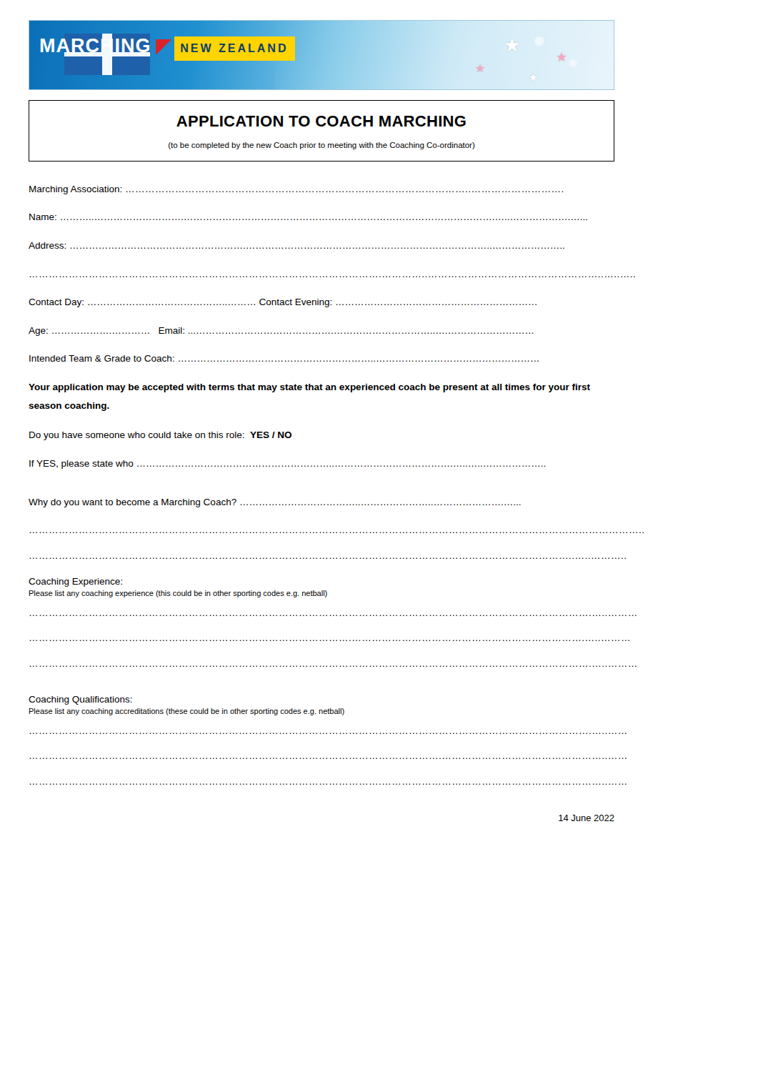★ ★ ★ ★
MARCHING
NEW ZEALAND
APPLICATION TO COACH MARCHING
(to be completed by the new Coach prior to meeting with the Coaching Co-ordinator)
Marching Association: …………………………………………………………………………………………..……………………….
Name: ………..……………………….…………………………………………………………………………………….…..……………….…...
Address: ……………………………………………….…………………………………………………………………..…………………..
…………………………………………………………………………………………….…………..……………………………………………..…..…..
Contact Day: ……………………………………..……… Contact Evening: ………………………………………………………
Age: ……………….………… Email: ...…………………………………….…………………………..….………………………
Intended Team & Grade to Coach: ……………………………………………………..……………………………………………
Your application may be accepted with terms that may state that an experienced coach be present at all times for your first season coaching.
Do you have someone who could take on this role: YES / NO
If YES, please state who ……………………………………………………..……………………………….…..…..………………..
Why do you want to become a Marching Coach? ………………………………..…………………..………………….…...
…………………………………………………………………………………………………………………………………………………………………..
………………………………………………………………………………………………………………………………………………..…..………..
Coaching Experience:
Please list any coaching experience (this could be in other sporting codes e.g. netball)
…………………………………………………………………………………………………………………………………………………….…..………
…………………………………………………………………………………….…………………………………………………………….…..………
…………………………………………………………………………………………………………………………………………………….…..………
Coaching Qualifications:
Please list any coaching accreditations (these could be in other sporting codes e.g. netball)
…………………………………………………………………………………………………………………………………………………….…..……
…………………………………………………………………………………………………………….…………………………………………..……
…………………………………………………………………………………………….…………………………………………………………..……
14 June 2022